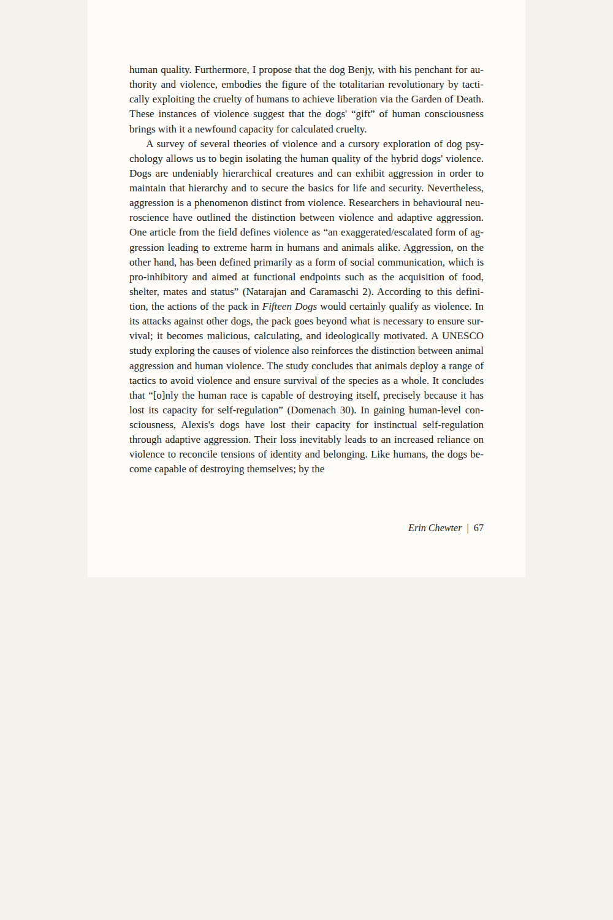human quality. Furthermore, I propose that the dog Benjy, with his penchant for authority and violence, embodies the figure of the totalitarian revolutionary by tactically exploiting the cruelty of humans to achieve liberation via the Garden of Death. These instances of violence suggest that the dogs' “gift” of human consciousness brings with it a newfound capacity for calculated cruelty.
A survey of several theories of violence and a cursory exploration of dog psychology allows us to begin isolating the human quality of the hybrid dogs' violence. Dogs are undeniably hierarchical creatures and can exhibit aggression in order to maintain that hierarchy and to secure the basics for life and security. Nevertheless, aggression is a phenomenon distinct from violence. Researchers in behavioural neuroscience have outlined the distinction between violence and adaptive aggression. One article from the field defines violence as “an exaggerated/escalated form of aggression leading to extreme harm in humans and animals alike. Aggression, on the other hand, has been defined primarily as a form of social communication, which is pro-inhibitory and aimed at functional endpoints such as the acquisition of food, shelter, mates and status” (Natarajan and Caramaschi 2). According to this definition, the actions of the pack in Fifteen Dogs would certainly qualify as violence. In its attacks against other dogs, the pack goes beyond what is necessary to ensure survival; it becomes malicious, calculating, and ideologically motivated. A UNESCO study exploring the causes of violence also reinforces the distinction between animal aggression and human violence. The study concludes that animals deploy a range of tactics to avoid violence and ensure survival of the species as a whole. It concludes that “[o]nly the human race is capable of destroying itself, precisely because it has lost its capacity for self-regulation” (Domenach 30). In gaining human-level consciousness, Alexis's dogs have lost their capacity for instinctual self-regulation through adaptive aggression. Their loss inevitably leads to an increased reliance on violence to reconcile tensions of identity and belonging. Like humans, the dogs become capable of destroying themselves; by the
Erin Chewter|67